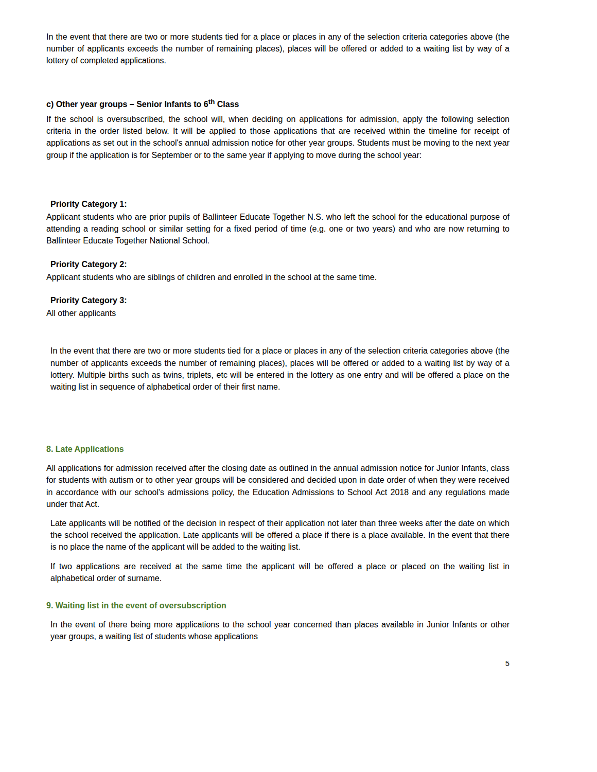In the event that there are two or more students tied for a place or places in any of the selection criteria categories above (the number of applicants exceeds the number of remaining places), places will be offered or added to a waiting list by way of a lottery of completed applications.
c) Other year groups – Senior Infants to 6th Class
If the school is oversubscribed, the school will, when deciding on applications for admission, apply the following selection criteria in the order listed below. It will be applied to those applications that are received within the timeline for receipt of applications as set out in the school's annual admission notice for other year groups. Students must be moving to the next year group if the application is for September or to the same year if applying to move during the school year:
Priority Category 1:
Applicant students who are prior pupils of Ballinteer Educate Together N.S. who left the school for the educational purpose of attending a reading school or similar setting for a fixed period of time (e.g. one or two years) and who are now returning to Ballinteer Educate Together National School.
Priority Category 2:
Applicant students who are siblings of children and enrolled in the school at the same time.
Priority Category 3:
All other applicants
In the event that there are two or more students tied for a place or places in any of the selection criteria categories above (the number of applicants exceeds the number of remaining places), places will be offered or added to a waiting list by way of a lottery. Multiple births such as twins, triplets, etc will be entered in the lottery as one entry and will be offered a place on the waiting list in sequence of alphabetical order of their first name.
8. Late Applications
All applications for admission received after the closing date as outlined in the annual admission notice for Junior Infants, class for students with autism or to other year groups will be considered and decided upon in date order of when they were received in accordance with our school's admissions policy, the Education Admissions to School Act 2018 and any regulations made under that Act.
Late applicants will be notified of the decision in respect of their application not later than three weeks after the date on which the school received the application. Late applicants will be offered a place if there is a place available. In the event that there is no place the name of the applicant will be added to the waiting list.
If two applications are received at the same time the applicant will be offered a place or placed on the waiting list in alphabetical order of surname.
9. Waiting list in the event of oversubscription
In the event of there being more applications to the school year concerned than places available in Junior Infants or other year groups, a waiting list of students whose applications
5